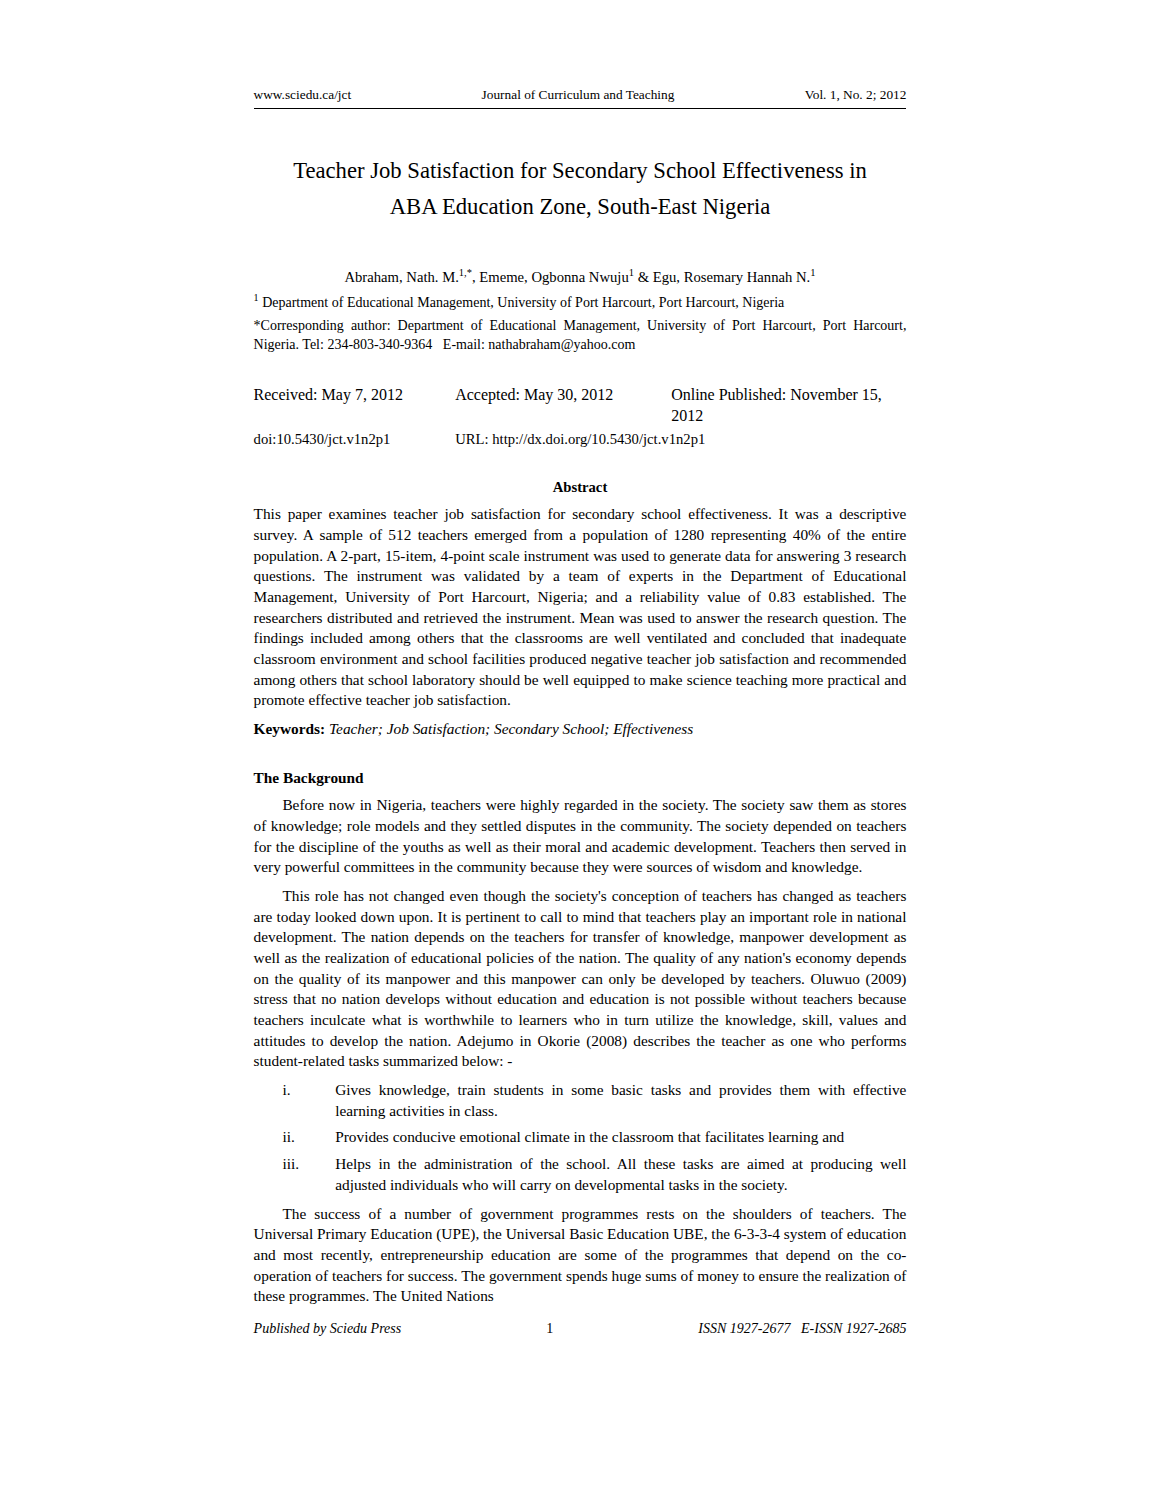www.sciedu.ca/jct
Journal of Curriculum and Teaching
Vol. 1, No. 2; 2012
Teacher Job Satisfaction for Secondary School Effectiveness in
ABA Education Zone, South-East Nigeria
Abraham, Nath. M.1,*, Ememe, Ogbonna Nwuju1 & Egu, Rosemary Hannah N.1
1 Department of Educational Management, University of Port Harcourt, Port Harcourt, Nigeria
*Corresponding author: Department of Educational Management, University of Port Harcourt, Port Harcourt, Nigeria. Tel: 234-803-340-9364 E-mail: nathabraham@yahoo.com
Received: May 7, 2012 Accepted: May 30, 2012 Online Published: November 15, 2012
doi:10.5430/jct.v1n2p1 URL: http://dx.doi.org/10.5430/jct.v1n2p1
Abstract
This paper examines teacher job satisfaction for secondary school effectiveness. It was a descriptive survey. A sample of 512 teachers emerged from a population of 1280 representing 40% of the entire population. A 2-part, 15-item, 4-point scale instrument was used to generate data for answering 3 research questions. The instrument was validated by a team of experts in the Department of Educational Management, University of Port Harcourt, Nigeria; and a reliability value of 0.83 established. The researchers distributed and retrieved the instrument. Mean was used to answer the research question. The findings included among others that the classrooms are well ventilated and concluded that inadequate classroom environment and school facilities produced negative teacher job satisfaction and recommended among others that school laboratory should be well equipped to make science teaching more practical and promote effective teacher job satisfaction.
Keywords: Teacher; Job Satisfaction; Secondary School; Effectiveness
The Background
Before now in Nigeria, teachers were highly regarded in the society. The society saw them as stores of knowledge; role models and they settled disputes in the community. The society depended on teachers for the discipline of the youths as well as their moral and academic development. Teachers then served in very powerful committees in the community because they were sources of wisdom and knowledge.
This role has not changed even though the society's conception of teachers has changed as teachers are today looked down upon. It is pertinent to call to mind that teachers play an important role in national development. The nation depends on the teachers for transfer of knowledge, manpower development as well as the realization of educational policies of the nation. The quality of any nation's economy depends on the quality of its manpower and this manpower can only be developed by teachers. Oluwuo (2009) stress that no nation develops without education and education is not possible without teachers because teachers inculcate what is worthwhile to learners who in turn utilize the knowledge, skill, values and attitudes to develop the nation. Adejumo in Okorie (2008) describes the teacher as one who performs student-related tasks summarized below: -
Gives knowledge, train students in some basic tasks and provides them with effective learning activities in class.
Provides conducive emotional climate in the classroom that facilitates learning and
Helps in the administration of the school. All these tasks are aimed at producing well adjusted individuals who will carry on developmental tasks in the society.
The success of a number of government programmes rests on the shoulders of teachers. The Universal Primary Education (UPE), the Universal Basic Education UBE, the 6-3-3-4 system of education and most recently, entrepreneurship education are some of the programmes that depend on the co-operation of teachers for success. The government spends huge sums of money to ensure the realization of these programmes. The United Nations
Published by Sciedu Press
1
ISSN 1927-2677 E-ISSN 1927-2685